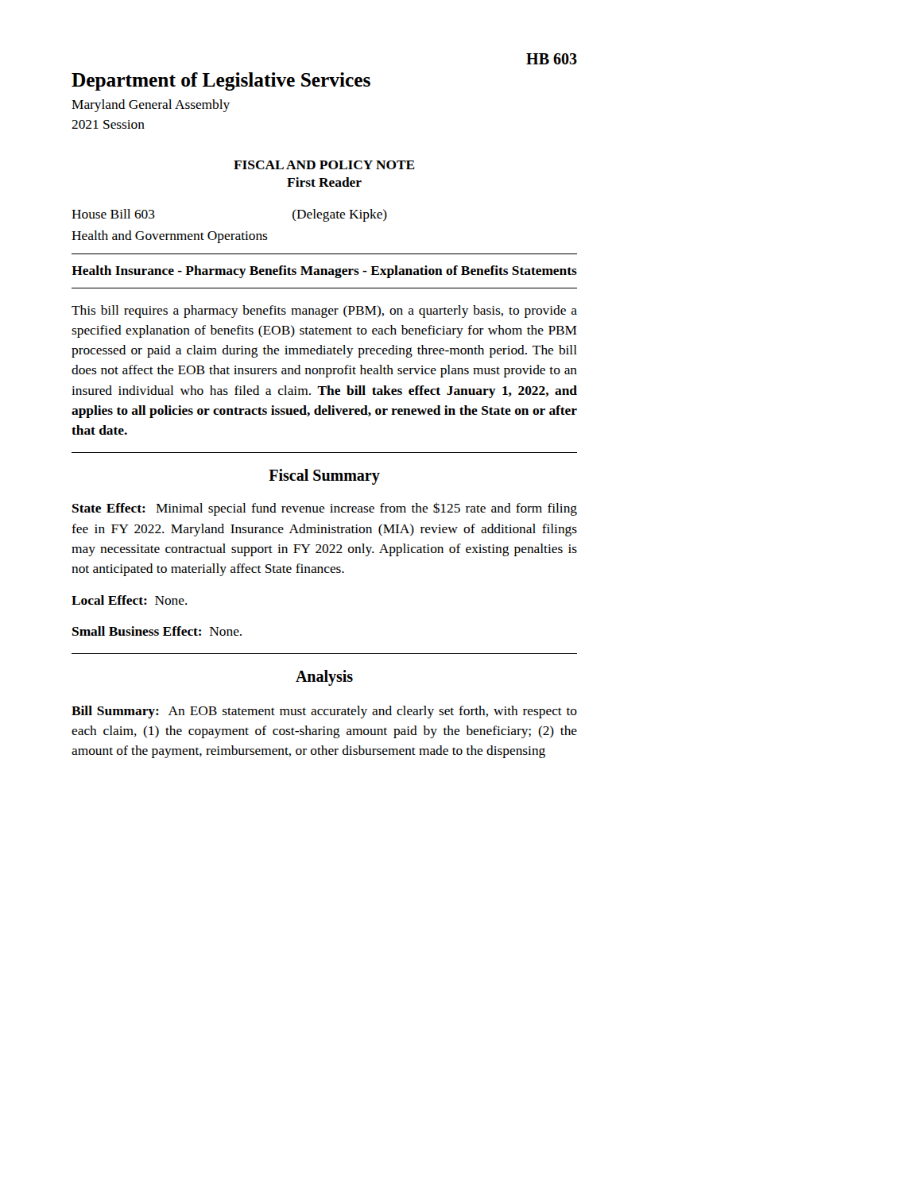HB 603
Department of Legislative Services
Maryland General Assembly
2021 Session
FISCAL AND POLICY NOTE First Reader
House Bill 603
(Delegate Kipke)
Health and Government Operations
Health Insurance - Pharmacy Benefits Managers - Explanation of Benefits Statements
This bill requires a pharmacy benefits manager (PBM), on a quarterly basis, to provide a specified explanation of benefits (EOB) statement to each beneficiary for whom the PBM processed or paid a claim during the immediately preceding three-month period. The bill does not affect the EOB that insurers and nonprofit health service plans must provide to an insured individual who has filed a claim. The bill takes effect January 1, 2022, and applies to all policies or contracts issued, delivered, or renewed in the State on or after that date.
Fiscal Summary
State Effect: Minimal special fund revenue increase from the $125 rate and form filing fee in FY 2022. Maryland Insurance Administration (MIA) review of additional filings may necessitate contractual support in FY 2022 only. Application of existing penalties is not anticipated to materially affect State finances.
Local Effect: None.
Small Business Effect: None.
Analysis
Bill Summary: An EOB statement must accurately and clearly set forth, with respect to each claim, (1) the copayment of cost-sharing amount paid by the beneficiary; (2) the amount of the payment, reimbursement, or other disbursement made to the dispensing